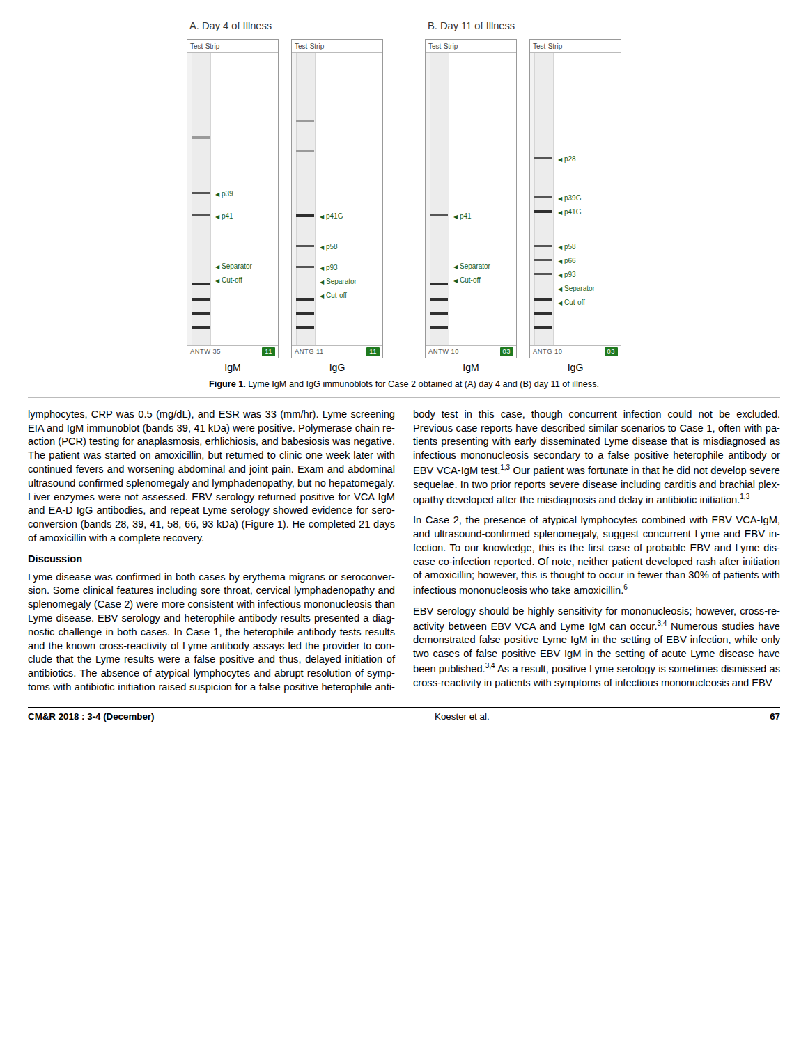A. Day 4 of Illness
Test-Strip
p39
p41
Separator
Cut-off
ANTW 3511
IgM
Test-Strip
p41G
p58
p93
Separator
Cut-off
ANTG 1111
IgG
B. Day 11 of Illness
Test-Strip
p41
Separator
Cut-off
ANTW 1003
IgM
Test-Strip
p28
p39G
p41G
p58
p66
p93
Separator
Cut-off
ANTG 1003
IgG
Figure 1. Lyme IgM and IgG immunoblots for Case 2 obtained at (A) day 4 and (B) day 11 of illness.
lymphocytes, CRP was 0.5 (mg/dL), and ESR was 33 (mm/hr). Lyme screening EIA and IgM immunoblot (bands 39, 41 kDa) were positive. Polymerase chain reaction (PCR) testing for anaplasmosis, erhlichiosis, and babesiosis was negative. The patient was started on amoxicillin, but returned to clinic one week later with continued fevers and worsening abdominal and joint pain. Exam and abdominal ultrasound confirmed splenomegaly and lymphadenopathy, but no hepatomegaly. Liver enzymes were not assessed. EBV serology returned positive for VCA IgM and EA-D IgG antibodies, and repeat Lyme serology showed evidence for sero-conversion (bands 28, 39, 41, 58, 66, 93 kDa) (Figure 1). He completed 21 days of amoxicillin with a complete recovery.
Discussion
Lyme disease was confirmed in both cases by erythema migrans or seroconversion. Some clinical features including sore throat, cervical lymphadenopathy and splenomegaly (Case 2) were more consistent with infectious mononucleosis than Lyme disease. EBV serology and heterophile antibody results presented a diagnostic challenge in both cases. In Case 1, the heterophile antibody tests results and the known cross-reactivity of Lyme antibody assays led the provider to conclude that the Lyme results were a false positive and thus, delayed initiation of antibiotics. The absence of atypical lymphocytes and abrupt resolution of symptoms with antibiotic initiation raised suspicion for a false positive heterophile antibody test in this case, though concurrent infection could not be excluded. Previous case reports have described similar scenarios to Case 1, often with patients presenting with early disseminated Lyme disease that is misdiagnosed as infectious mononucleosis secondary to a false positive heterophile antibody or EBV VCA-IgM test.1,3 Our patient was fortunate in that he did not develop severe sequelae. In two prior reports severe disease including carditis and brachial plexopathy developed after the misdiagnosis and delay in antibiotic initiation.1,3
In Case 2, the presence of atypical lymphocytes combined with EBV VCA-IgM, and ultrasound-confirmed splenomegaly, suggest concurrent Lyme and EBV infection. To our knowledge, this is the first case of probable EBV and Lyme disease co-infection reported. Of note, neither patient developed rash after initiation of amoxicillin; however, this is thought to occur in fewer than 30% of patients with infectious mononucleosis who take amoxicillin.6
EBV serology should be highly sensitivity for mononucleosis; however, cross-reactivity between EBV VCA and Lyme IgM can occur.3,4 Numerous studies have demonstrated false positive Lyme IgM in the setting of EBV infection, while only two cases of false positive EBV IgM in the setting of acute Lyme disease have been published.3,4 As a result, positive Lyme serology is sometimes dismissed as cross-reactivity in patients with symptoms of infectious mononucleosis and EBV
CM&R 2018 : 3-4 (December)
Koester et al.
67